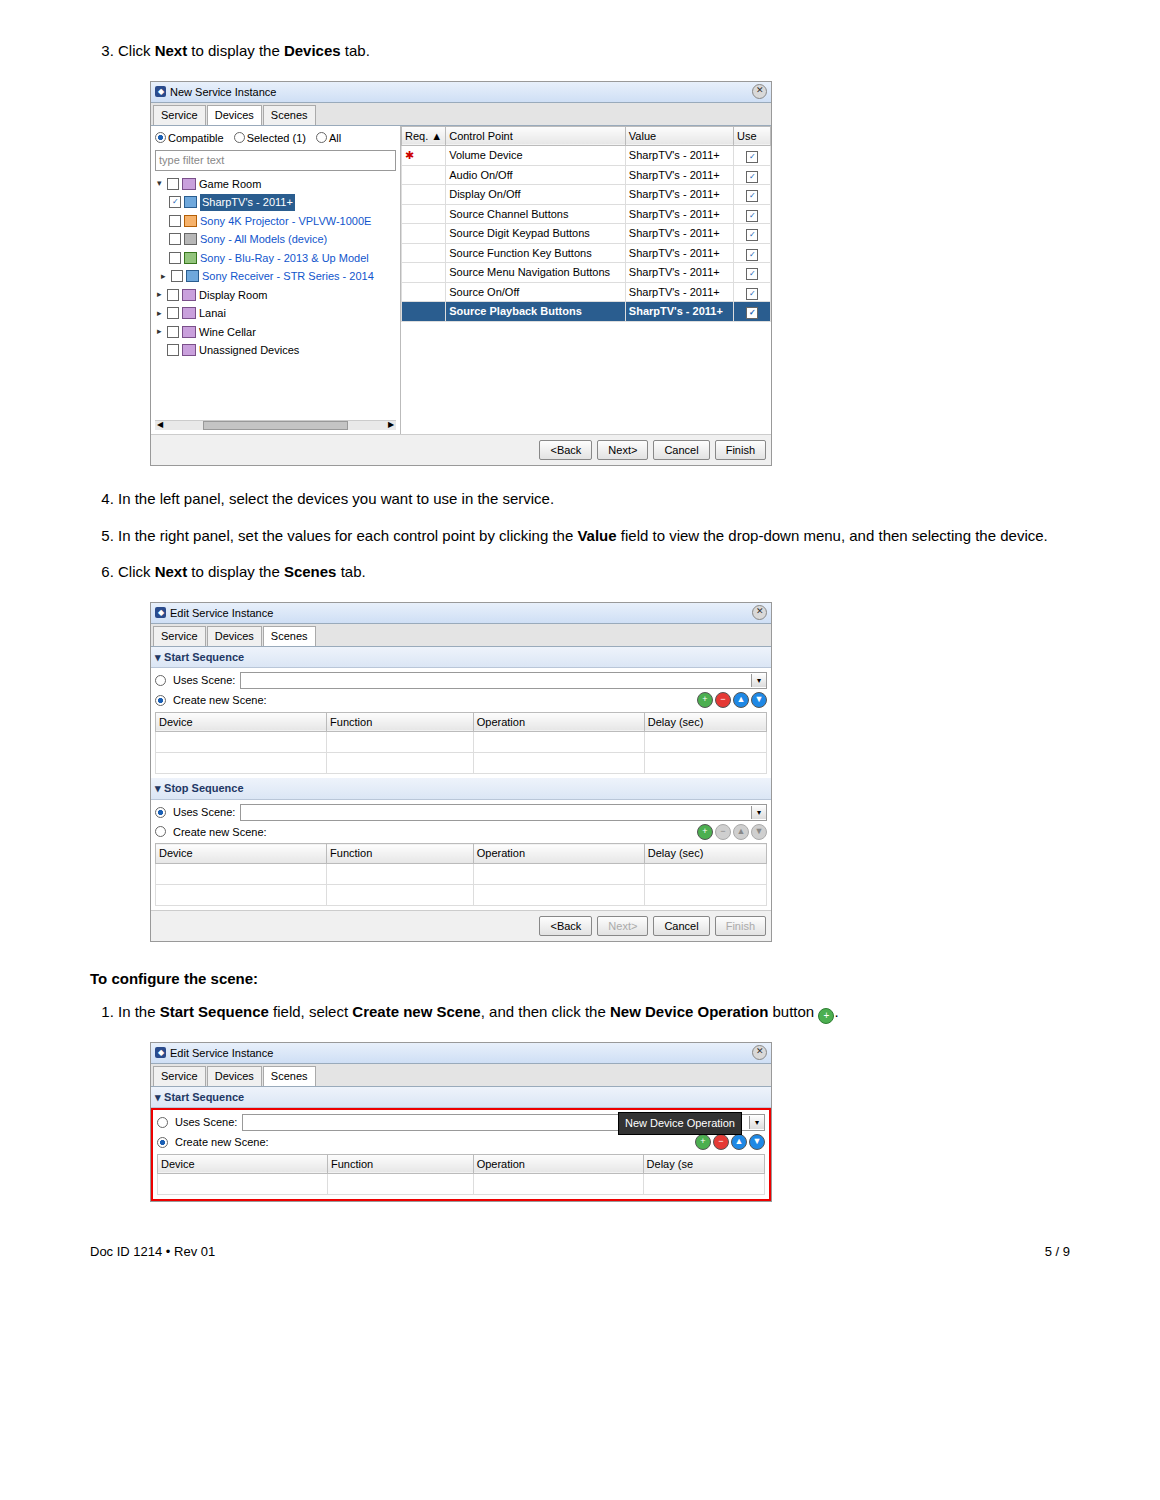Click Next to display the Devices tab.
◆New Service Instance
✕
Service
Devices
Scenes
Compatible Selected (1) All
type filter text
▾ Game Room
SharpTV's - 2011+
Sony 4K Projector - VPLVW-1000E
Sony - All Models (device)
Sony - Blu-Ray - 2013 & Up Model
▸ Sony Receiver - STR Series - 2014
▸ Display Room
▸ Lanai
▸ Wine Cellar
Unassigned Devices
◀
▶
| Req. ▲ | Control Point | Value | Use |
| --- | --- | --- | --- |
| ✱ | Volume Device | SharpTV's - 2011+ | |
| | Audio On/Off | SharpTV's - 2011+ | |
| | Display On/Off | SharpTV's - 2011+ | |
| | Source Channel Buttons | SharpTV's - 2011+ | |
| | Source Digit Keypad Buttons | SharpTV's - 2011+ | |
| | Source Function Key Buttons | SharpTV's - 2011+ | |
| | Source Menu Navigation Buttons | SharpTV's - 2011+ | |
| | Source On/Off | SharpTV's - 2011+ | |
| | Source Playback Buttons | SharpTV's - 2011+ | |
<Back
Next>
Cancel
Finish
In the left panel, select the devices you want to use in the service.
In the right panel, set the values for each control point by clicking the Value field to view the drop-down menu, and then selecting the device.
Click Next to display the Scenes tab.
◆Edit Service Instance
✕
Service
Devices
Scenes
▾ Start Sequence
Uses Scene:
▾
Create new Scene:
+
−
▲
▼
| Device | Function | Operation | Delay (sec) |
| --- | --- | --- | --- |
▾ Stop Sequence
Uses Scene:
▾
Create new Scene:
+
−
▲
▼
| Device | Function | Operation | Delay (sec) |
| --- | --- | --- | --- |
<Back
Next>
Cancel
Finish
To configure the scene:
In the Start Sequence field, select Create new Scene, and then click the New Device Operation button +.
◆Edit Service Instance
✕
Service
Devices
Scenes
▾ Start Sequence
Uses Scene:
New Device Operation
▾
Create new Scene:
+
−
▲
▼
| Device | Function | Operation | Delay (se |
| --- | --- | --- | --- |
Doc ID 1214 • Rev 01
5 / 9